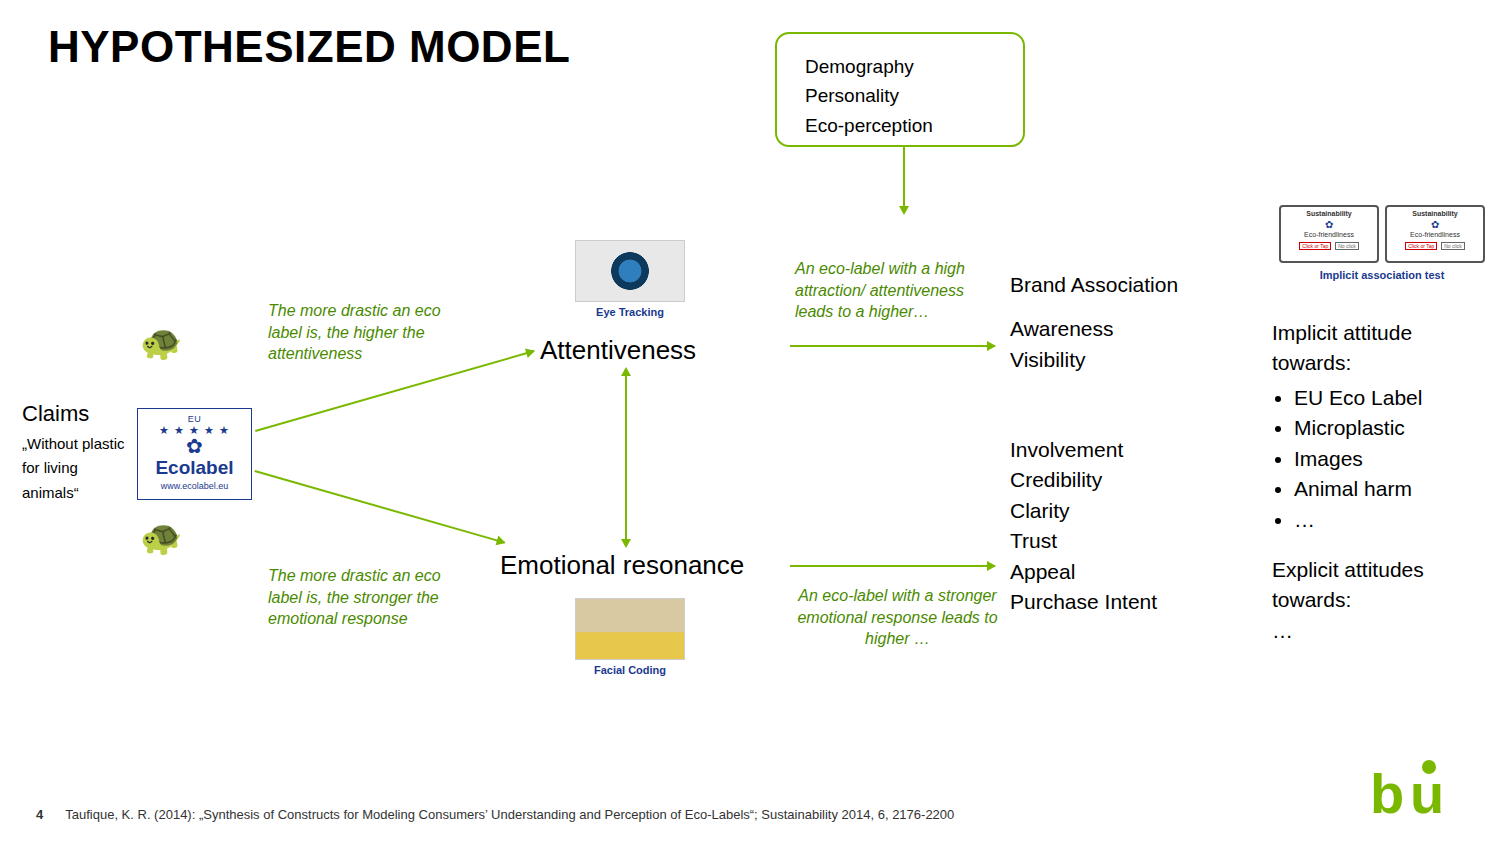HYPOTHESIZED MODEL
Demography
Personality
Eco-perception
Claims „Without plastic for living animals“
🐢
🐢
EU
★ ★ ★ ★ ★
✿
Ecolabel
www.ecolabel.eu
The more drastic an eco label is, the higher the attentiveness
The more drastic an eco label is, the stronger the emotional response
Eye Tracking
Attentiveness
Emotional resonance
Facial Coding
An eco-label with a high attraction/ attentiveness leads to a higher…
An eco-label with a stronger emotional response leads to higher …
Brand Association Awareness
Visibility
Involvement
Credibility
Clarity
Trust
Appeal
Purchase Intent
Sustainability
✿
Eco-friendliness
Click or Tap No click
Sustainability
✿
Eco-friendliness
Click or Tap No click
Implicit association test
Implicit attitude towards:
EU Eco Label
Microplastic
Images
Animal harm
…
Explicit attitudes towards:
…
4 Taufique, K. R. (2014): „Synthesis of Constructs for Modeling Consumers’ Understanding and Perception of Eco-Labels“; Sustainability 2014, 6, 2176-2200
b u